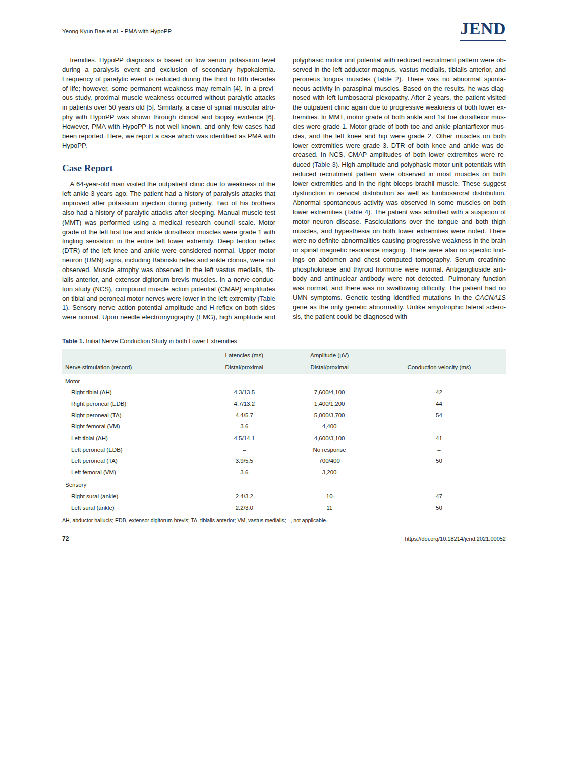Yeong Kyun Bae et al. • PMA with HypoPP
JEND
tremities. HypoPP diagnosis is based on low serum potassium level during a paralysis event and exclusion of secondary hypokalemia. Frequency of paralytic event is reduced during the third to fifth decades of life; however, some permanent weakness may remain [4]. In a previous study, proximal muscle weakness occurred without paralytic attacks in patients over 50 years old [5]. Similarly, a case of spinal muscular atrophy with HypoPP was shown through clinical and biopsy evidence [6]. However, PMA with HypoPP is not well known, and only few cases had been reported. Here, we report a case which was identified as PMA with HypoPP.
Case Report
A 64-year-old man visited the outpatient clinic due to weakness of the left ankle 3 years ago. The patient had a history of paralysis attacks that improved after potassium injection during puberty. Two of his brothers also had a history of paralytic attacks after sleeping. Manual muscle test (MMT) was performed using a medical research council scale. Motor grade of the left first toe and ankle dorsiflexor muscles were grade 1 with tingling sensation in the entire left lower extremity. Deep tendon reflex (DTR) of the left knee and ankle were considered normal. Upper motor neuron (UMN) signs, including Babinski reflex and ankle clonus, were not observed. Muscle atrophy was observed in the left vastus medialis, tibialis anterior, and extensor digitorum brevis muscles. In a nerve conduction study (NCS), compound muscle action potential (CMAP) amplitudes on tibial and peroneal motor nerves were lower in the left extremity (Table 1). Sensory nerve action potential amplitude and H-reflex on both sides were normal. Upon needle electromyography (EMG), high amplitude and polyphasic motor unit potential with reduced recruitment pattern were observed in the left adductor magnus, vastus medialis, tibialis anterior, and peroneus longus muscles (Table 2). There was no abnormal spontaneous activity in paraspinal muscles. Based on the results, he was diagnosed with left lumbosacral plexopathy. After 2 years, the patient visited the outpatient clinic again due to progressive weakness of both lower extremities. In MMT, motor grade of both ankle and 1st toe dorsiflexor muscles were grade 1. Motor grade of both toe and ankle plantarflexor muscles, and the left knee and hip were grade 2. Other muscles on both lower extremities were grade 3. DTR of both knee and ankle was decreased. In NCS, CMAP amplitudes of both lower extremites were reduced (Table 3). High amplitude and polyphasic motor unit potentials with reduced recruitment pattern were observed in most muscles on both lower extremities and in the right biceps brachii muscle. These suggest dysfunction in cervical distribution as well as lumbosarcral distribution. Abnormal spontaneous activity was observed in some muscles on both lower extremities (Table 4). The patient was admitted with a suspicion of motor neuron disease. Fasciculations over the tongue and both thigh muscles, and hypesthesia on both lower extremities were noted. There were no definite abnormalities causing progressive weakness in the brain or spinal magnetic resonance imaging. There were also no specific findings on abdomen and chest computed tomography. Serum creatinine phosphokinase and thyroid hormone were normal. Antiganglioside antibody and antinuclear antibody were not detected. Pulmonary function was normal, and there was no swallowing difficulty. The patient had no UMN symptoms. Genetic testing identified mutations in the CACNA1S gene as the only genetic abnormality. Unlike amyotrophic lateral sclerosis, the patient could be diagnosed with
Table 1. Initial Nerve Conduction Study in both Lower Extremities
| Nerve stimulation (record) | Latencies (ms) | Amplitude (µV) | Conduction velocity (ms) |
| --- | --- | --- | --- |
| Distal/proximal | Distal/proximal |
| Motor |
| Right tibial (AH) | 4.3/13.5 | 7,600/4,100 | 42 |
| Right peroneal (EDB) | 4.7/13.2 | 1,400/1,200 | 44 |
| Right peroneal (TA) | 4.4/5.7 | 5,000/3,700 | 54 |
| Right femoral (VM) | 3.6 | 4,400 | – |
| Left tibial (AH) | 4.5/14.1 | 4,600/3,100 | 41 |
| Left peroneal (EDB) | – | No response | – |
| Left peroneal (TA) | 3.9/5.5 | 700/400 | 50 |
| Left femoral (VM) | 3.6 | 3,200 | – |
| Sensory |
| Right sural (ankle) | 2.4/3.2 | 10 | 47 |
| Left sural (ankle) | 2.2/3.0 | 11 | 50 |
AH, abductor hallucis; EDB, extensor digitorum brevis; TA, tibialis anterior; VM, vastus medialis; –, not applicable.
72
https://doi.org/10.18214/jend.2021.00052